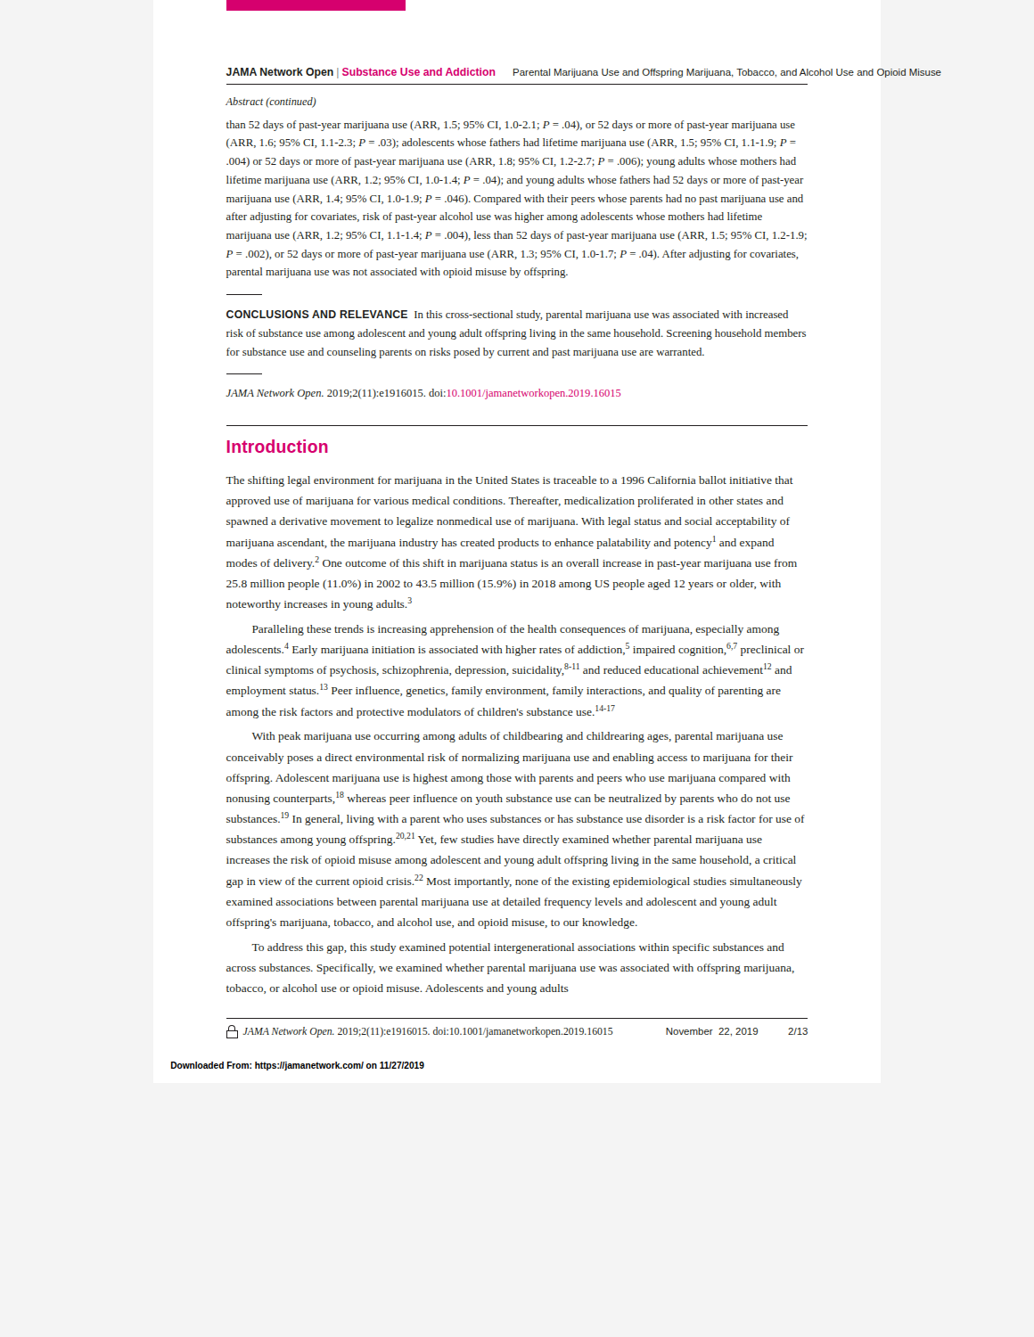JAMA Network Open|Substance Use and Addiction
Parental Marijuana Use and Offspring Marijuana, Tobacco, and Alcohol Use and Opioid Misuse
Abstract (continued)
than 52 days of past-year marijuana use (ARR, 1.5; 95% CI, 1.0-2.1; P = .04), or 52 days or more of past-year marijuana use (ARR, 1.6; 95% CI, 1.1-2.3; P = .03); adolescents whose fathers had lifetime marijuana use (ARR, 1.5; 95% CI, 1.1-1.9; P = .004) or 52 days or more of past-year marijuana use (ARR, 1.8; 95% CI, 1.2-2.7; P = .006); young adults whose mothers had lifetime marijuana use (ARR, 1.2; 95% CI, 1.0-1.4; P = .04); and young adults whose fathers had 52 days or more of past-year marijuana use (ARR, 1.4; 95% CI, 1.0-1.9; P = .046). Compared with their peers whose parents had no past marijuana use and after adjusting for covariates, risk of past-year alcohol use was higher among adolescents whose mothers had lifetime marijuana use (ARR, 1.2; 95% CI, 1.1-1.4; P = .004), less than 52 days of past-year marijuana use (ARR, 1.5; 95% CI, 1.2-1.9; P = .002), or 52 days or more of past-year marijuana use (ARR, 1.3; 95% CI, 1.0-1.7; P = .04). After adjusting for covariates, parental marijuana use was not associated with opioid misuse by offspring.
CONCLUSIONS AND RELEVANCE In this cross-sectional study, parental marijuana use was associated with increased risk of substance use among adolescent and young adult offspring living in the same household. Screening household members for substance use and counseling parents on risks posed by current and past marijuana use are warranted.
JAMA Network Open. 2019;2(11):e1916015. doi:10.1001/jamanetworkopen.2019.16015
Introduction
The shifting legal environment for marijuana in the United States is traceable to a 1996 California ballot initiative that approved use of marijuana for various medical conditions. Thereafter, medicalization proliferated in other states and spawned a derivative movement to legalize nonmedical use of marijuana. With legal status and social acceptability of marijuana ascendant, the marijuana industry has created products to enhance palatability and potency1 and expand modes of delivery.2 One outcome of this shift in marijuana status is an overall increase in past-year marijuana use from 25.8 million people (11.0%) in 2002 to 43.5 million (15.9%) in 2018 among US people aged 12 years or older, with noteworthy increases in young adults.3
Paralleling these trends is increasing apprehension of the health consequences of marijuana, especially among adolescents.4 Early marijuana initiation is associated with higher rates of addiction,5 impaired cognition,6,7 preclinical or clinical symptoms of psychosis, schizophrenia, depression, suicidality,8-11 and reduced educational achievement12 and employment status.13 Peer influence, genetics, family environment, family interactions, and quality of parenting are among the risk factors and protective modulators of children's substance use.14-17
With peak marijuana use occurring among adults of childbearing and childrearing ages, parental marijuana use conceivably poses a direct environmental risk of normalizing marijuana use and enabling access to marijuana for their offspring. Adolescent marijuana use is highest among those with parents and peers who use marijuana compared with nonusing counterparts,18 whereas peer influence on youth substance use can be neutralized by parents who do not use substances.19 In general, living with a parent who uses substances or has substance use disorder is a risk factor for use of substances among young offspring.20,21 Yet, few studies have directly examined whether parental marijuana use increases the risk of opioid misuse among adolescent and young adult offspring living in the same household, a critical gap in view of the current opioid crisis.22 Most importantly, none of the existing epidemiological studies simultaneously examined associations between parental marijuana use at detailed frequency levels and adolescent and young adult offspring's marijuana, tobacco, and alcohol use, and opioid misuse, to our knowledge.
To address this gap, this study examined potential intergenerational associations within specific substances and across substances. Specifically, we examined whether parental marijuana use was associated with offspring marijuana, tobacco, or alcohol use or opioid misuse. Adolescents and young adults
JAMA Network Open. 2019;2(11):e1916015. doi:10.1001/jamanetworkopen.2019.16015
November 22, 2019 2/13
Downloaded From: https://jamanetwork.com/ on 11/27/2019